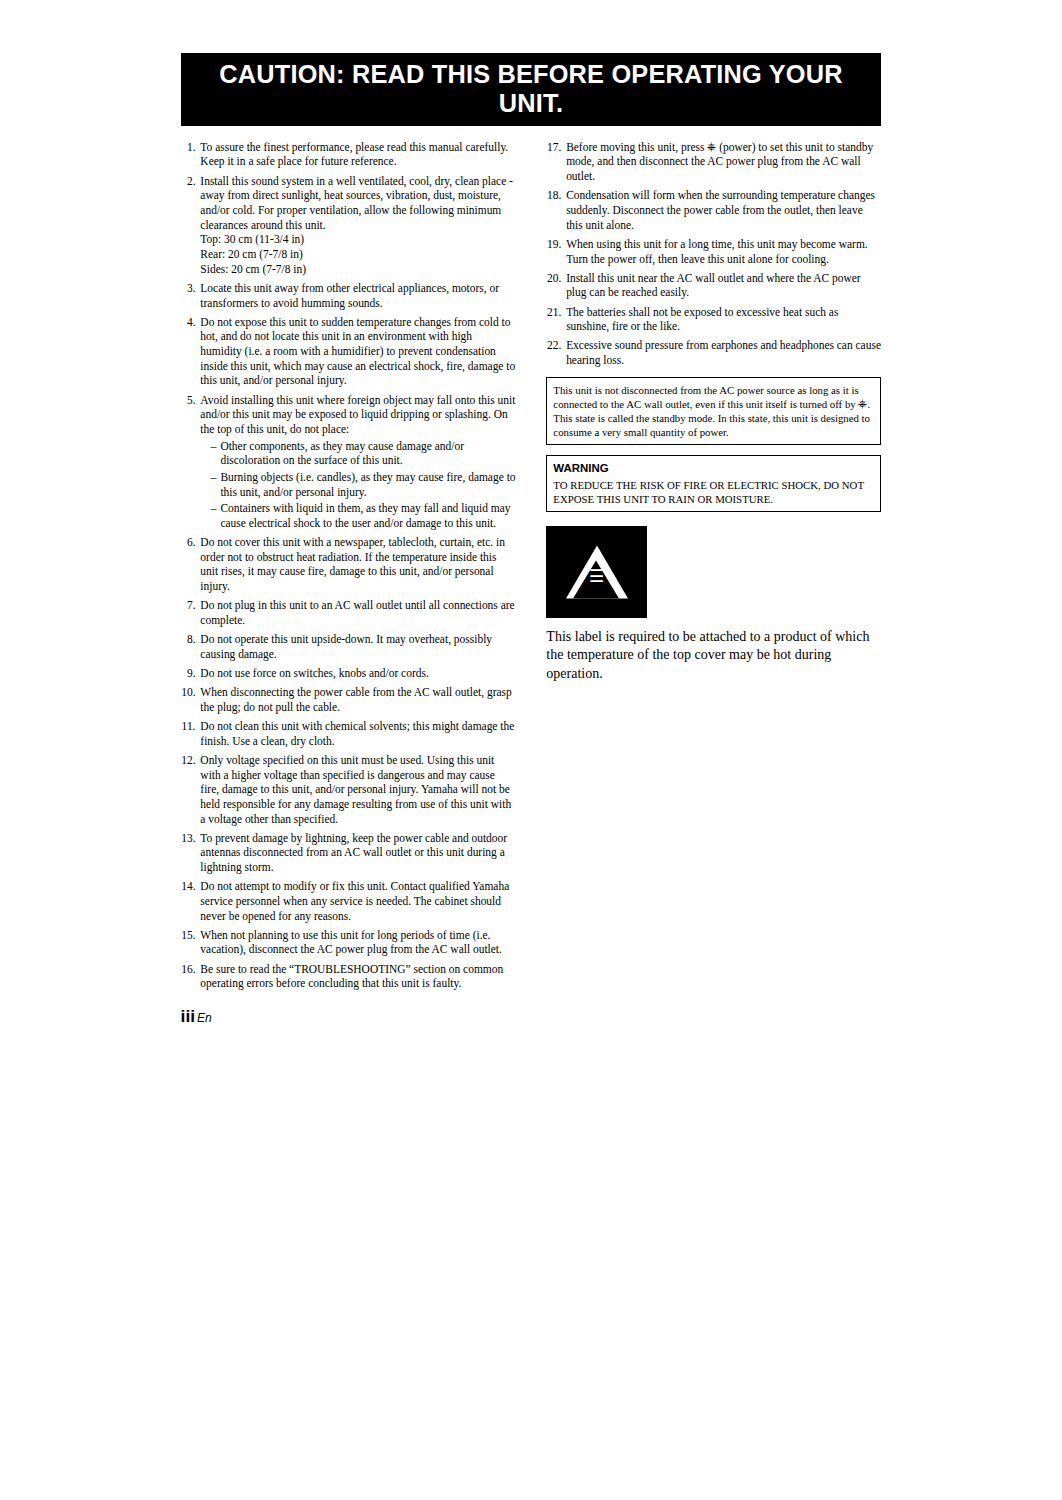CAUTION: READ THIS BEFORE OPERATING YOUR UNIT.
To assure the finest performance, please read this manual carefully. Keep it in a safe place for future reference.
Install this sound system in a well ventilated, cool, dry, clean place - away from direct sunlight, heat sources, vibration, dust, moisture, and/or cold. For proper ventilation, allow the following minimum clearances around this unit.
Top: 30 cm (11-3/4 in)
Rear: 20 cm (7-7/8 in)
Sides: 20 cm (7-7/8 in)
Locate this unit away from other electrical appliances, motors, or transformers to avoid humming sounds.
Do not expose this unit to sudden temperature changes from cold to hot, and do not locate this unit in an environment with high humidity (i.e. a room with a humidifier) to prevent condensation inside this unit, which may cause an electrical shock, fire, damage to this unit, and/or personal injury.
Avoid installing this unit where foreign object may fall onto this unit and/or this unit may be exposed to liquid dripping or splashing. On the top of this unit, do not place:
Other components, as they may cause damage and/or discoloration on the surface of this unit.
Burning objects (i.e. candles), as they may cause fire, damage to this unit, and/or personal injury.
Containers with liquid in them, as they may fall and liquid may cause electrical shock to the user and/or damage to this unit.
Do not cover this unit with a newspaper, tablecloth, curtain, etc. in order not to obstruct heat radiation. If the temperature inside this unit rises, it may cause fire, damage to this unit, and/or personal injury.
Do not plug in this unit to an AC wall outlet until all connections are complete.
Do not operate this unit upside-down. It may overheat, possibly causing damage.
Do not use force on switches, knobs and/or cords.
When disconnecting the power cable from the AC wall outlet, grasp the plug; do not pull the cable.
Do not clean this unit with chemical solvents; this might damage the finish. Use a clean, dry cloth.
Only voltage specified on this unit must be used. Using this unit with a higher voltage than specified is dangerous and may cause fire, damage to this unit, and/or personal injury. Yamaha will not be held responsible for any damage resulting from use of this unit with a voltage other than specified.
To prevent damage by lightning, keep the power cable and outdoor antennas disconnected from an AC wall outlet or this unit during a lightning storm.
Do not attempt to modify or fix this unit. Contact qualified Yamaha service personnel when any service is needed. The cabinet should never be opened for any reasons.
When not planning to use this unit for long periods of time (i.e. vacation), disconnect the AC power plug from the AC wall outlet.
Be sure to read the “TROUBLESHOOTING” section on common operating errors before concluding that this unit is faulty.
Before moving this unit, press ⎈ (power) to set this unit to standby mode, and then disconnect the AC power plug from the AC wall outlet.
Condensation will form when the surrounding temperature changes suddenly. Disconnect the power cable from the outlet, then leave this unit alone.
When using this unit for a long time, this unit may become warm. Turn the power off, then leave this unit alone for cooling.
Install this unit near the AC wall outlet and where the AC power plug can be reached easily.
The batteries shall not be exposed to excessive heat such as sunshine, fire or the like.
Excessive sound pressure from earphones and headphones can cause hearing loss.
This unit is not disconnected from the AC power source as long as it is connected to the AC wall outlet, even if this unit itself is turned off by ⎈. This state is called the standby mode. In this state, this unit is designed to consume a very small quantity of power.
WARNING
TO REDUCE THE RISK OF FIRE OR ELECTRIC SHOCK, DO NOT EXPOSE THIS UNIT TO RAIN OR MOISTURE.
☰
This label is required to be attached to a product of which the temperature of the top cover may be hot during operation.
iiiEn